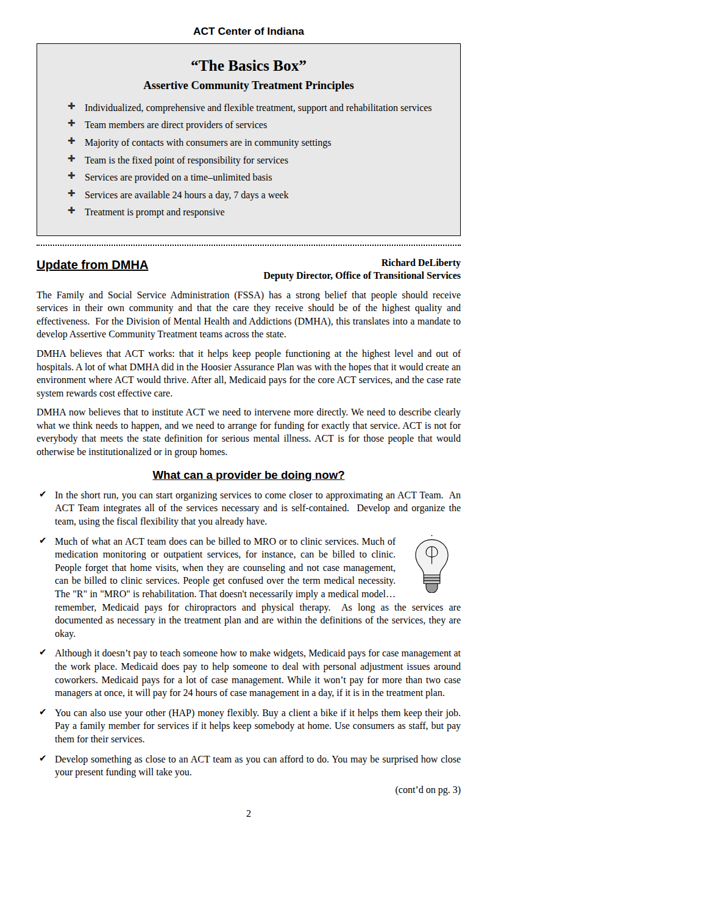ACT Center of Indiana
“The Basics Box”
Assertive Community Treatment Principles
Individualized, comprehensive and flexible treatment, support and rehabilitation services
Team members are direct providers of services
Majority of contacts with consumers are in community settings
Team is the fixed point of responsibility for services
Services are provided on a time–unlimited basis
Services are available 24 hours a day, 7 days a week
Treatment is prompt and responsive
Update from DMHA
Richard DeLiberty
Deputy Director, Office of Transitional Services
The Family and Social Service Administration (FSSA) has a strong belief that people should receive services in their own community and that the care they receive should be of the highest quality and effectiveness. For the Division of Mental Health and Addictions (DMHA), this translates into a mandate to develop Assertive Community Treatment teams across the state.
DMHA believes that ACT works: that it helps keep people functioning at the highest level and out of hospitals. A lot of what DMHA did in the Hoosier Assurance Plan was with the hopes that it would create an environment where ACT would thrive. After all, Medicaid pays for the core ACT services, and the case rate system rewards cost effective care.
DMHA now believes that to institute ACT we need to intervene more directly. We need to describe clearly what we think needs to happen, and we need to arrange for funding for exactly that service. ACT is not for everybody that meets the state definition for serious mental illness. ACT is for those people that would otherwise be institutionalized or in group homes.
What can a provider be doing now?
In the short run, you can start organizing services to come closer to approximating an ACT Team. An ACT Team integrates all of the services necessary and is self-contained. Develop and organize the team, using the fiscal flexibility that you already have.
Much of what an ACT team does can be billed to MRO or to clinic services. Much of medication monitoring or outpatient services, for instance, can be billed to clinic. People forget that home visits, when they are counseling and not case management, can be billed to clinic services. People get confused over the term medical necessity. The "R" in "MRO" is rehabilitation. That doesn't necessarily imply a medical model…remember, Medicaid pays for chiropractors and physical therapy. As long as the services are documented as necessary in the treatment plan and are within the definitions of the services, they are okay.
Although it doesn’t pay to teach someone how to make widgets, Medicaid pays for case management at the work place. Medicaid does pay to help someone to deal with personal adjustment issues around coworkers. Medicaid pays for a lot of case management. While it won’t pay for more than two case managers at once, it will pay for 24 hours of case management in a day, if it is in the treatment plan.
You can also use your other (HAP) money flexibly. Buy a client a bike if it helps them keep their job. Pay a family member for services if it helps keep somebody at home. Use consumers as staff, but pay them for their services.
Develop something as close to an ACT team as you can afford to do. You may be surprised how close your present funding will take you.
(cont’d on pg. 3)
2